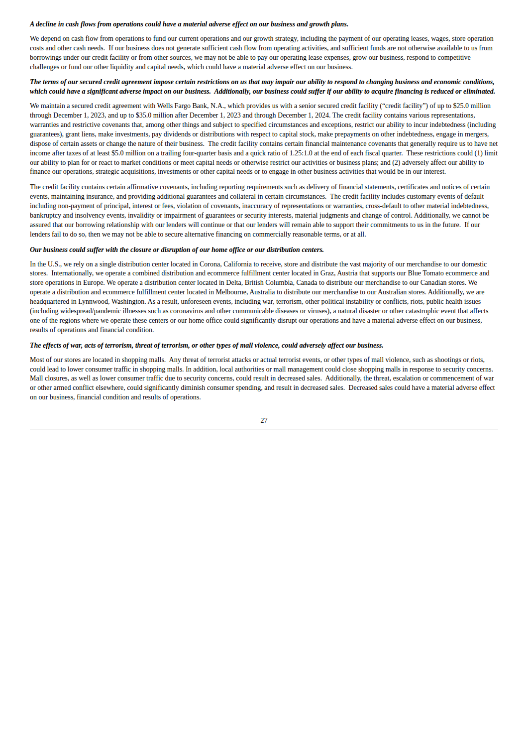A decline in cash flows from operations could have a material adverse effect on our business and growth plans.
We depend on cash flow from operations to fund our current operations and our growth strategy, including the payment of our operating leases, wages, store operation costs and other cash needs. If our business does not generate sufficient cash flow from operating activities, and sufficient funds are not otherwise available to us from borrowings under our credit facility or from other sources, we may not be able to pay our operating lease expenses, grow our business, respond to competitive challenges or fund our other liquidity and capital needs, which could have a material adverse effect on our business.
The terms of our secured credit agreement impose certain restrictions on us that may impair our ability to respond to changing business and economic conditions, which could have a significant adverse impact on our business. Additionally, our business could suffer if our ability to acquire financing is reduced or eliminated.
We maintain a secured credit agreement with Wells Fargo Bank, N.A., which provides us with a senior secured credit facility (“credit facility”) of up to $25.0 million through December 1, 2023, and up to $35.0 million after December 1, 2023 and through December 1, 2024. The credit facility contains various representations, warranties and restrictive covenants that, among other things and subject to specified circumstances and exceptions, restrict our ability to incur indebtedness (including guarantees), grant liens, make investments, pay dividends or distributions with respect to capital stock, make prepayments on other indebtedness, engage in mergers, dispose of certain assets or change the nature of their business. The credit facility contains certain financial maintenance covenants that generally require us to have net income after taxes of at least $5.0 million on a trailing four-quarter basis and a quick ratio of 1.25:1.0 at the end of each fiscal quarter. These restrictions could (1) limit our ability to plan for or react to market conditions or meet capital needs or otherwise restrict our activities or business plans; and (2) adversely affect our ability to finance our operations, strategic acquisitions, investments or other capital needs or to engage in other business activities that would be in our interest.
The credit facility contains certain affirmative covenants, including reporting requirements such as delivery of financial statements, certificates and notices of certain events, maintaining insurance, and providing additional guarantees and collateral in certain circumstances. The credit facility includes customary events of default including non-payment of principal, interest or fees, violation of covenants, inaccuracy of representations or warranties, cross-default to other material indebtedness, bankruptcy and insolvency events, invalidity or impairment of guarantees or security interests, material judgments and change of control. Additionally, we cannot be assured that our borrowing relationship with our lenders will continue or that our lenders will remain able to support their commitments to us in the future. If our lenders fail to do so, then we may not be able to secure alternative financing on commercially reasonable terms, or at all.
Our business could suffer with the closure or disruption of our home office or our distribution centers.
In the U.S., we rely on a single distribution center located in Corona, California to receive, store and distribute the vast majority of our merchandise to our domestic stores. Internationally, we operate a combined distribution and ecommerce fulfillment center located in Graz, Austria that supports our Blue Tomato ecommerce and store operations in Europe. We operate a distribution center located in Delta, British Columbia, Canada to distribute our merchandise to our Canadian stores. We operate a distribution and ecommerce fulfillment center located in Melbourne, Australia to distribute our merchandise to our Australian stores. Additionally, we are headquartered in Lynnwood, Washington. As a result, unforeseen events, including war, terrorism, other political instability or conflicts, riots, public health issues (including widespread/pandemic illnesses such as coronavirus and other communicable diseases or viruses), a natural disaster or other catastrophic event that affects one of the regions where we operate these centers or our home office could significantly disrupt our operations and have a material adverse effect on our business, results of operations and financial condition.
The effects of war, acts of terrorism, threat of terrorism, or other types of mall violence, could adversely affect our business.
Most of our stores are located in shopping malls. Any threat of terrorist attacks or actual terrorist events, or other types of mall violence, such as shootings or riots, could lead to lower consumer traffic in shopping malls. In addition, local authorities or mall management could close shopping malls in response to security concerns. Mall closures, as well as lower consumer traffic due to security concerns, could result in decreased sales. Additionally, the threat, escalation or commencement of war or other armed conflict elsewhere, could significantly diminish consumer spending, and result in decreased sales. Decreased sales could have a material adverse effect on our business, financial condition and results of operations.
27